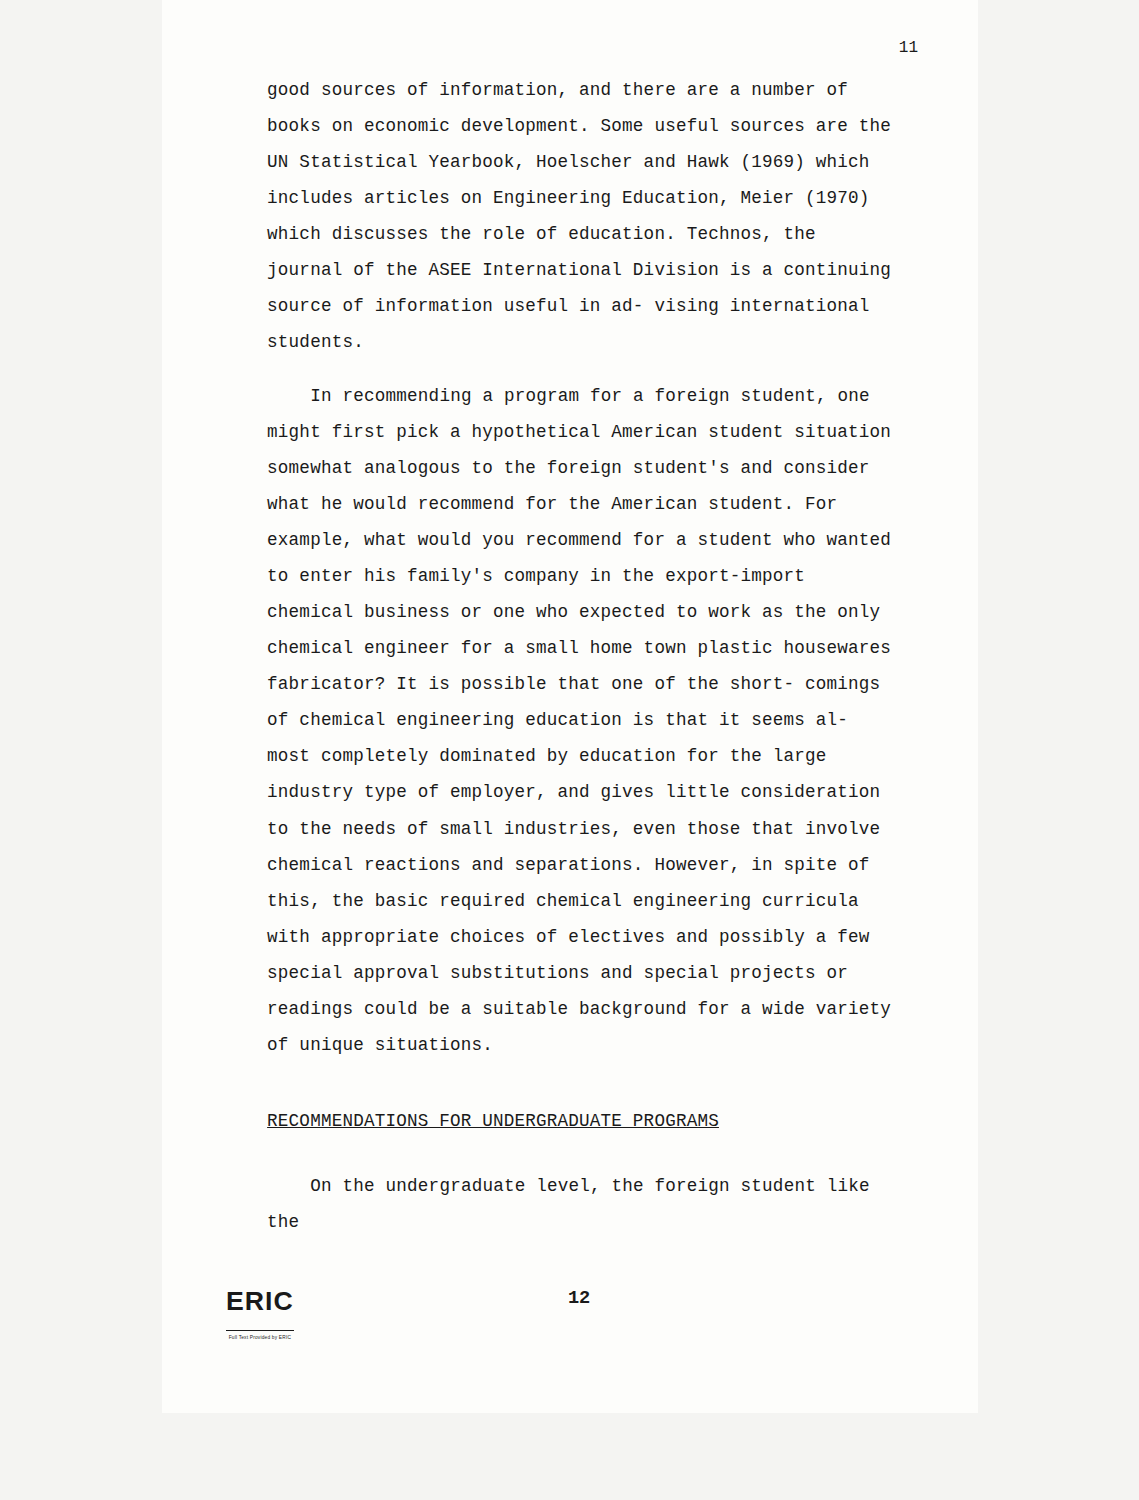11
good sources of information, and there are a number of books on economic development. Some useful sources are the UN Statistical Yearbook, Hoelscher and Hawk (1969) which includes articles on Engineering Education, Meier (1970) which discusses the role of education. Technos, the journal of the ASEE International Division is a continuing source of information useful in ad- vising international students.
In recommending a program for a foreign student, one might first pick a hypothetical American student situation somewhat analogous to the foreign student's and consider what he would recommend for the American student. For example, what would you recommend for a student who wanted to enter his family's company in the export-import chemical business or one who expected to work as the only chemical engineer for a small home town plastic housewares fabricator? It is possible that one of the short- comings of chemical engineering education is that it seems al- most completely dominated by education for the large industry type of employer, and gives little consideration to the needs of small industries, even those that involve chemical reactions and separations. However, in spite of this, the basic required chemical engineering curricula with appropriate choices of electives and possibly a few special approval substitutions and special projects or readings could be a suitable background for a wide variety of unique situations.
RECOMMENDATIONS FOR UNDERGRADUATE PROGRAMS
On the undergraduate level, the foreign student like the
ERIC
Full Text Provided by ERIC
12